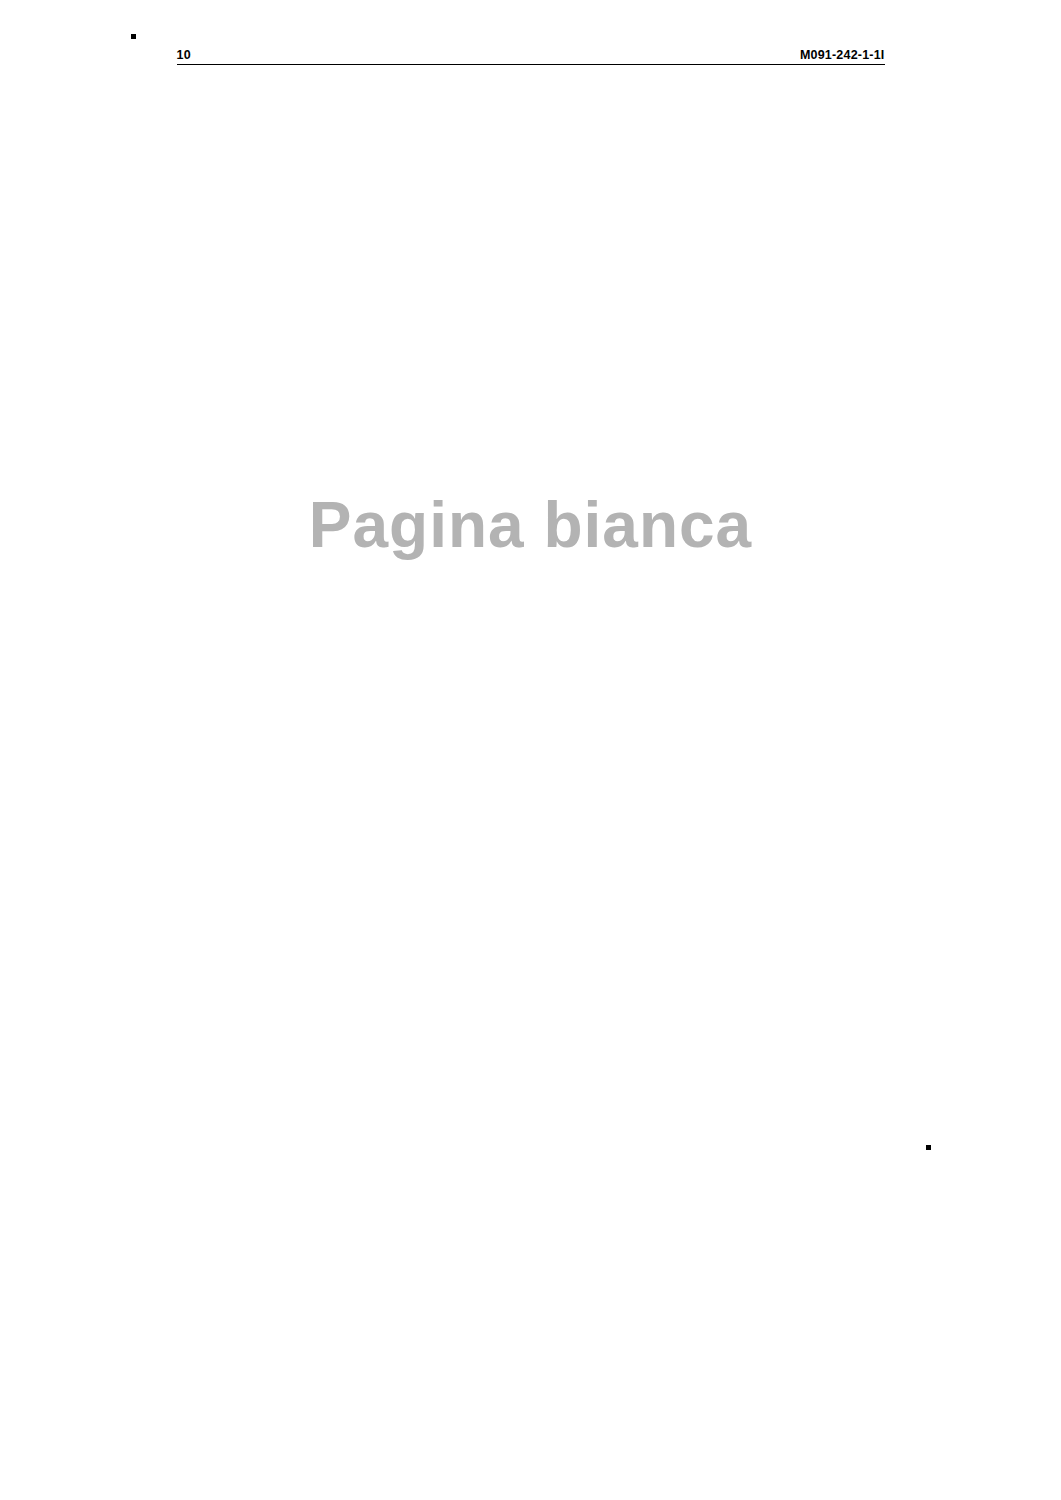10 M091-242-1-1I
Pagina bianca